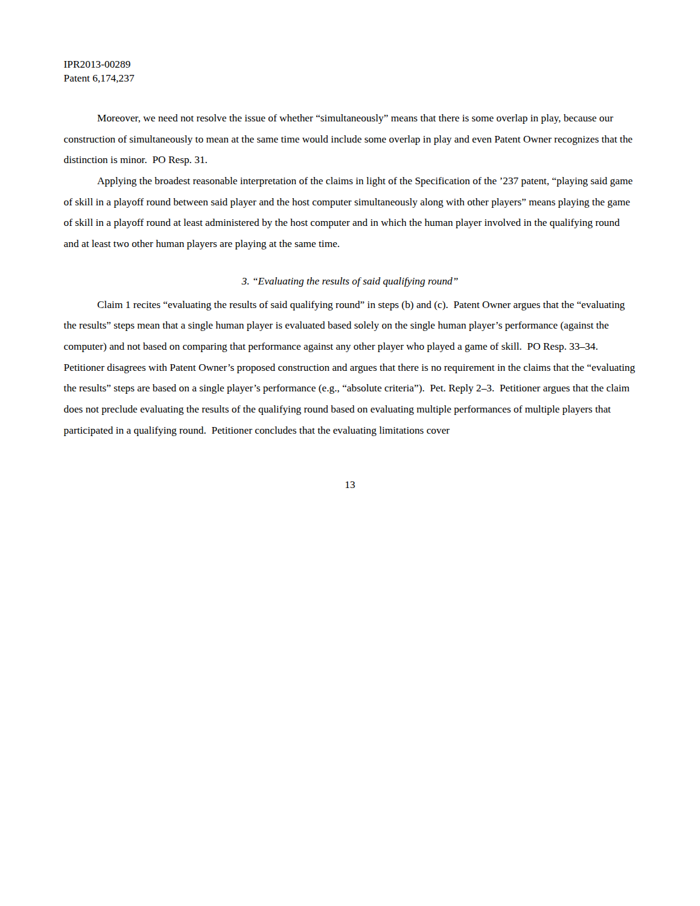IPR2013-00289
Patent 6,174,237
Moreover, we need not resolve the issue of whether “simultaneously” means that there is some overlap in play, because our construction of simultaneously to mean at the same time would include some overlap in play and even Patent Owner recognizes that the distinction is minor. PO Resp. 31.
Applying the broadest reasonable interpretation of the claims in light of the Specification of the ’237 patent, “playing said game of skill in a playoff round between said player and the host computer simultaneously along with other players” means playing the game of skill in a playoff round at least administered by the host computer and in which the human player involved in the qualifying round and at least two other human players are playing at the same time.
3. “Evaluating the results of said qualifying round”
Claim 1 recites “evaluating the results of said qualifying round” in steps (b) and (c). Patent Owner argues that the “evaluating the results” steps mean that a single human player is evaluated based solely on the single human player’s performance (against the computer) and not based on comparing that performance against any other player who played a game of skill. PO Resp. 33–34. Petitioner disagrees with Patent Owner’s proposed construction and argues that there is no requirement in the claims that the “evaluating the results” steps are based on a single player’s performance (e.g., “absolute criteria”). Pet. Reply 2–3. Petitioner argues that the claim does not preclude evaluating the results of the qualifying round based on evaluating multiple performances of multiple players that participated in a qualifying round. Petitioner concludes that the evaluating limitations cover
13